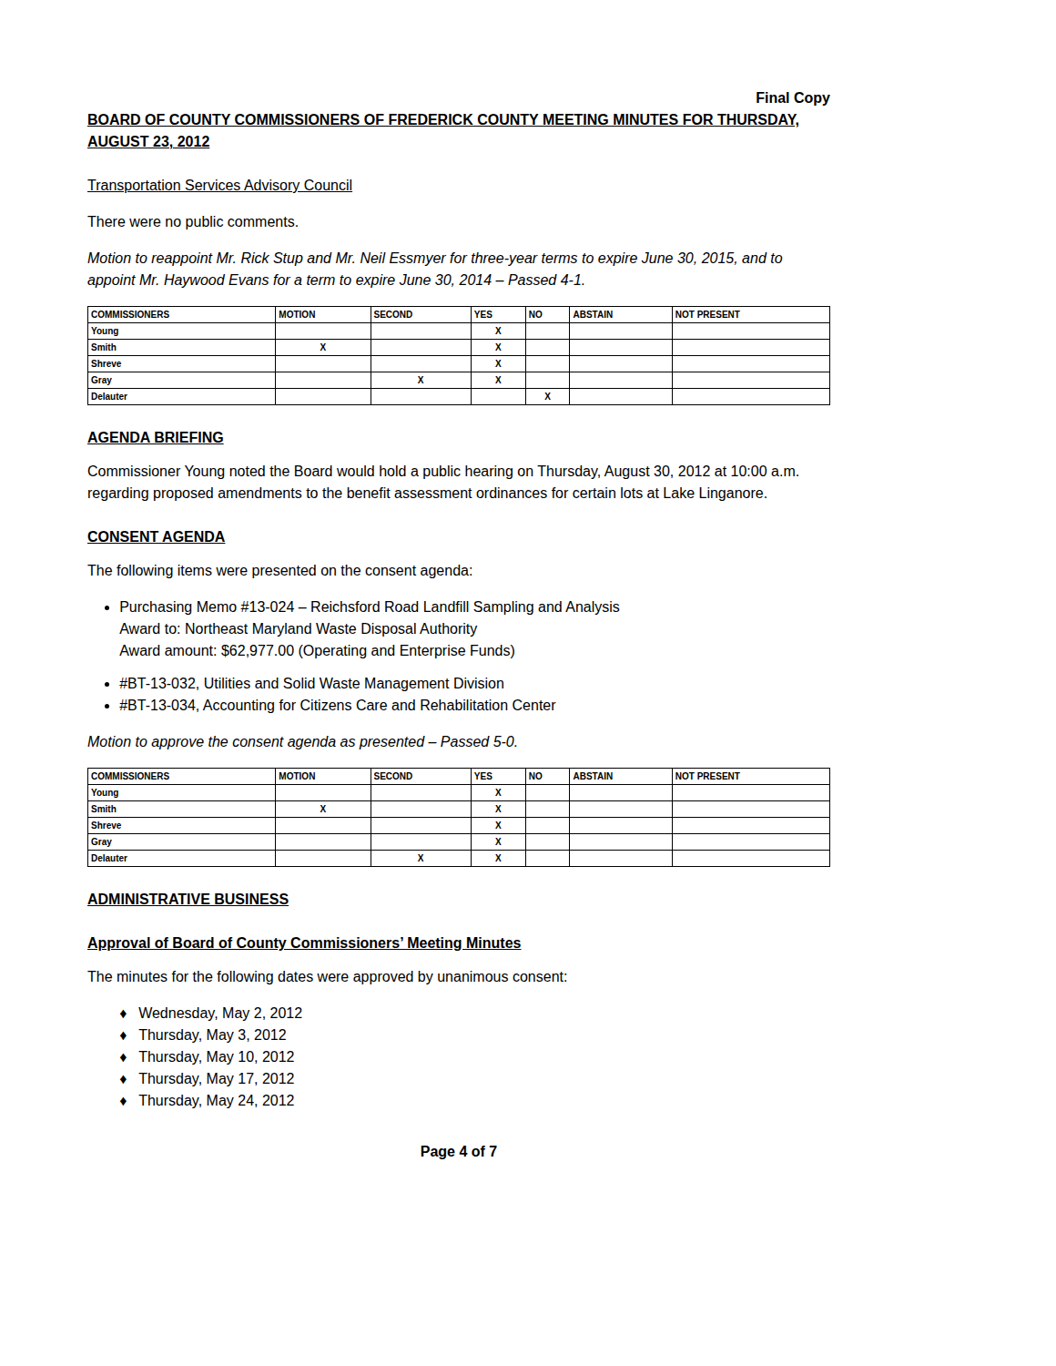Final Copy BOARD OF COUNTY COMMISSIONERS OF FREDERICK COUNTY MEETING MINUTES FOR THURSDAY, AUGUST 23, 2012
Transportation Services Advisory Council
There were no public comments.
Motion to reappoint Mr. Rick Stup and Mr. Neil Essmyer for three-year terms to expire June 30, 2015, and to appoint Mr. Haywood Evans for a term to expire June 30, 2014 – Passed 4-1.
| COMMISSIONERS | MOTION | SECOND | YES | NO | ABSTAIN | NOT PRESENT |
| --- | --- | --- | --- | --- | --- | --- |
| Young | | | X | | | |
| Smith | X | | X | | | |
| Shreve | | | X | | | |
| Gray | | X | X | | | |
| Delauter | | | | X | | |
AGENDA BRIEFING
Commissioner Young noted the Board would hold a public hearing on Thursday, August 30, 2012 at 10:00 a.m. regarding proposed amendments to the benefit assessment ordinances for certain lots at Lake Linganore.
CONSENT AGENDA
The following items were presented on the consent agenda:
Purchasing Memo #13-024 – Reichsford Road Landfill Sampling and Analysis
Award to: Northeast Maryland Waste Disposal Authority
Award amount: $62,977.00 (Operating and Enterprise Funds)
#BT-13-032, Utilities and Solid Waste Management Division
#BT-13-034, Accounting for Citizens Care and Rehabilitation Center
Motion to approve the consent agenda as presented – Passed 5-0.
| COMMISSIONERS | MOTION | SECOND | YES | NO | ABSTAIN | NOT PRESENT |
| --- | --- | --- | --- | --- | --- | --- |
| Young | | | X | | | |
| Smith | X | | X | | | |
| Shreve | | | X | | | |
| Gray | | | X | | | |
| Delauter | | X | X | | | |
ADMINISTRATIVE BUSINESS
Approval of Board of County Commissioners’ Meeting Minutes
The minutes for the following dates were approved by unanimous consent:
Wednesday, May 2, 2012
Thursday, May 3, 2012
Thursday, May 10, 2012
Thursday, May 17, 2012
Thursday, May 24, 2012
Page 4 of 7